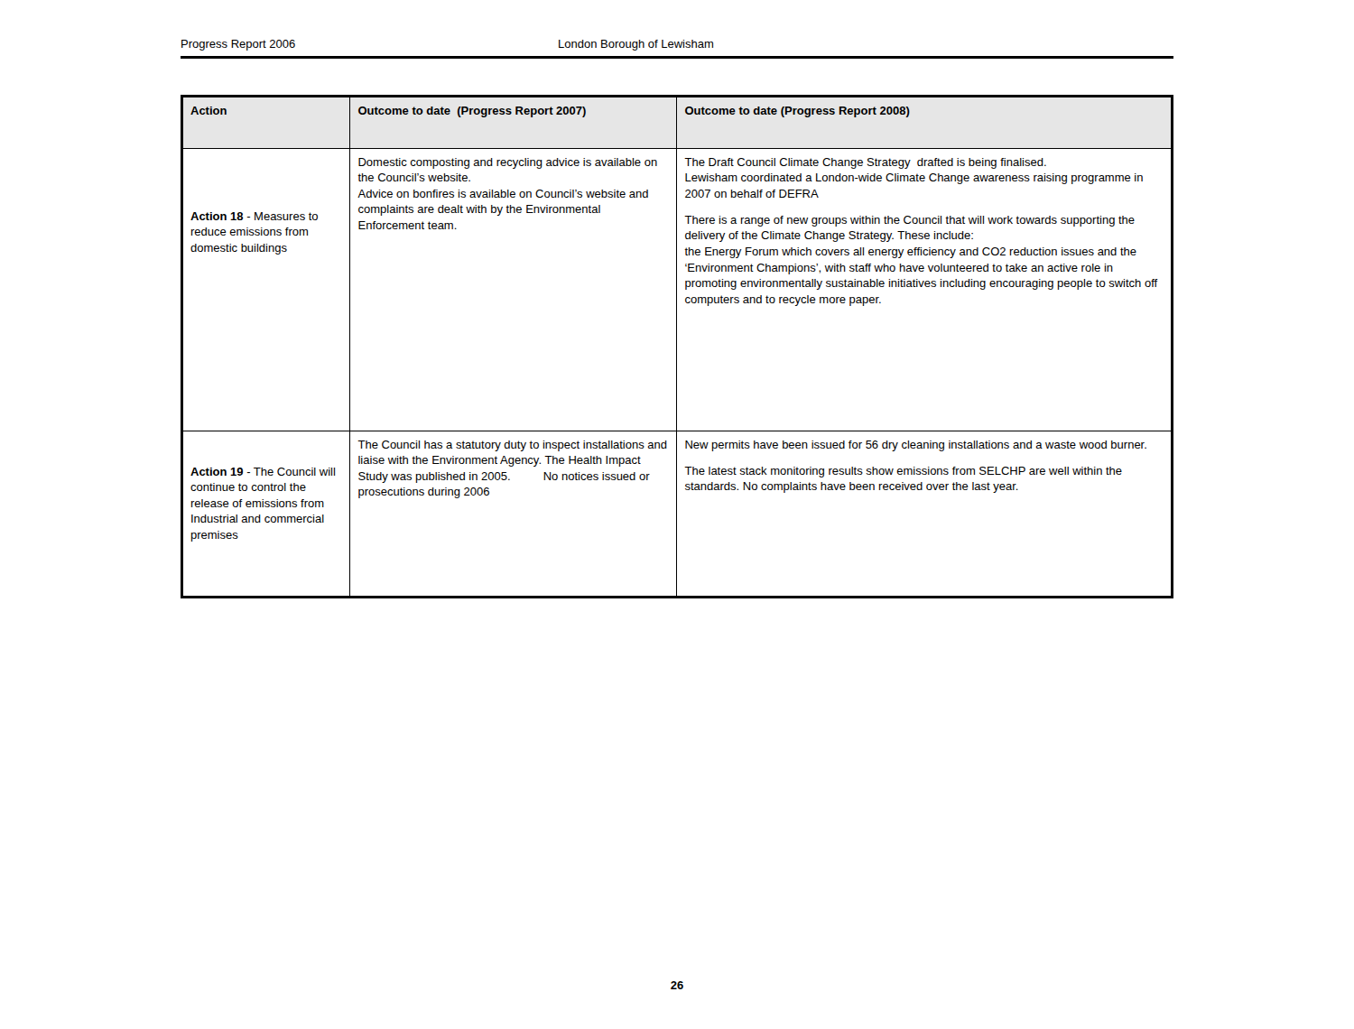Progress Report 2006
London Borough of Lewisham
| Action | Outcome to date (Progress Report 2007) | Outcome to date (Progress Report 2008) |
| --- | --- | --- |
| Action 18 - Measures to reduce emissions from domestic buildings | Domestic composting and recycling advice is available on the Council’s website. Advice on bonfires is available on Council’s website and complaints are dealt with by the Environmental Enforcement team. | The Draft Council Climate Change Strategy drafted is being finalised. Lewisham coordinated a London-wide Climate Change awareness raising programme in 2007 on behalf of DEFRA There is a range of new groups within the Council that will work towards supporting the delivery of the Climate Change Strategy. These include: the Energy Forum which covers all energy efficiency and CO2 reduction issues and the ‘Environment Champions’, with staff who have volunteered to take an active role in promoting environmentally sustainable initiatives including encouraging people to switch off computers and to recycle more paper. |
| Action 19 - The Council will continue to control the release of emissions from Industrial and commercial premises | The Council has a statutory duty to inspect installations and liaise with the Environment Agency. The Health Impact Study was published in 2005. No notices issued or prosecutions during 2006 | New permits have been issued for 56 dry cleaning installations and a waste wood burner. The latest stack monitoring results show emissions from SELCHP are well within the standards. No complaints have been received over the last year. |
26